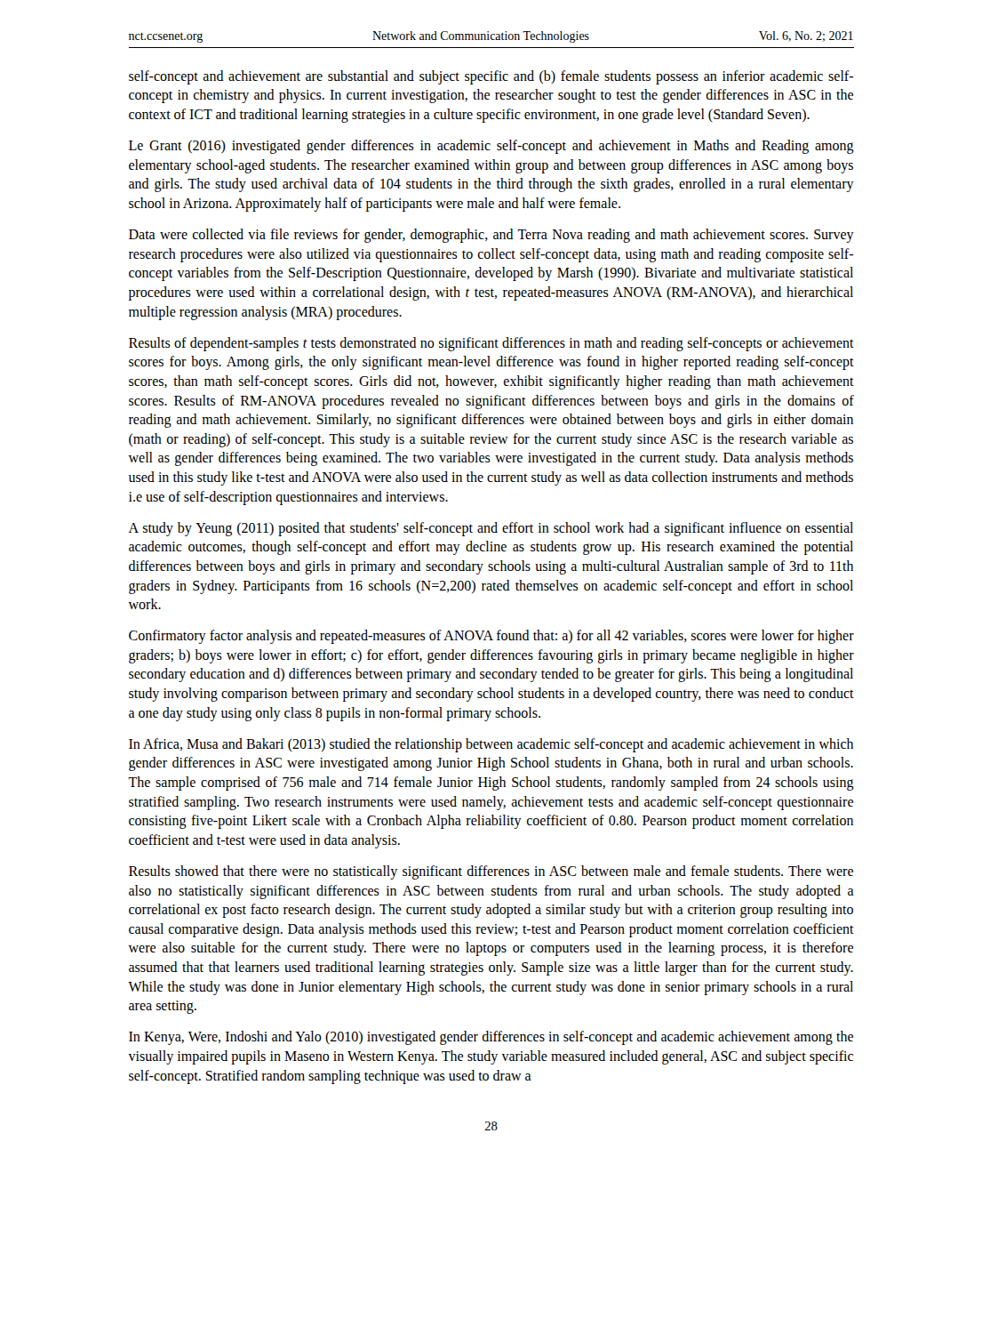nct.ccsenet.org Network and Communication Technologies Vol. 6, No. 2; 2021
self-concept and achievement are substantial and subject specific and (b) female students possess an inferior academic self-concept in chemistry and physics. In current investigation, the researcher sought to test the gender differences in ASC in the context of ICT and traditional learning strategies in a culture specific environment, in one grade level (Standard Seven).
Le Grant (2016) investigated gender differences in academic self-concept and achievement in Maths and Reading among elementary school-aged students. The researcher examined within group and between group differences in ASC among boys and girls. The study used archival data of 104 students in the third through the sixth grades, enrolled in a rural elementary school in Arizona. Approximately half of participants were male and half were female.
Data were collected via file reviews for gender, demographic, and Terra Nova reading and math achievement scores. Survey research procedures were also utilized via questionnaires to collect self-concept data, using math and reading composite self-concept variables from the Self-Description Questionnaire, developed by Marsh (1990). Bivariate and multivariate statistical procedures were used within a correlational design, with t test, repeated-measures ANOVA (RM-ANOVA), and hierarchical multiple regression analysis (MRA) procedures.
Results of dependent-samples t tests demonstrated no significant differences in math and reading self-concepts or achievement scores for boys. Among girls, the only significant mean-level difference was found in higher reported reading self-concept scores, than math self-concept scores. Girls did not, however, exhibit significantly higher reading than math achievement scores. Results of RM-ANOVA procedures revealed no significant differences between boys and girls in the domains of reading and math achievement. Similarly, no significant differences were obtained between boys and girls in either domain (math or reading) of self-concept. This study is a suitable review for the current study since ASC is the research variable as well as gender differences being examined. The two variables were investigated in the current study. Data analysis methods used in this study like t-test and ANOVA were also used in the current study as well as data collection instruments and methods i.e use of self-description questionnaires and interviews.
A study by Yeung (2011) posited that students' self-concept and effort in school work had a significant influence on essential academic outcomes, though self-concept and effort may decline as students grow up. His research examined the potential differences between boys and girls in primary and secondary schools using a multi-cultural Australian sample of 3rd to 11th graders in Sydney. Participants from 16 schools (N=2,200) rated themselves on academic self-concept and effort in school work.
Confirmatory factor analysis and repeated-measures of ANOVA found that: a) for all 42 variables, scores were lower for higher graders; b) boys were lower in effort; c) for effort, gender differences favouring girls in primary became negligible in higher secondary education and d) differences between primary and secondary tended to be greater for girls. This being a longitudinal study involving comparison between primary and secondary school students in a developed country, there was need to conduct a one day study using only class 8 pupils in non-formal primary schools.
In Africa, Musa and Bakari (2013) studied the relationship between academic self-concept and academic achievement in which gender differences in ASC were investigated among Junior High School students in Ghana, both in rural and urban schools. The sample comprised of 756 male and 714 female Junior High School students, randomly sampled from 24 schools using stratified sampling. Two research instruments were used namely, achievement tests and academic self-concept questionnaire consisting five-point Likert scale with a Cronbach Alpha reliability coefficient of 0.80. Pearson product moment correlation coefficient and t-test were used in data analysis.
Results showed that there were no statistically significant differences in ASC between male and female students. There were also no statistically significant differences in ASC between students from rural and urban schools. The study adopted a correlational ex post facto research design. The current study adopted a similar study but with a criterion group resulting into causal comparative design. Data analysis methods used this review; t-test and Pearson product moment correlation coefficient were also suitable for the current study. There were no laptops or computers used in the learning process, it is therefore assumed that that learners used traditional learning strategies only. Sample size was a little larger than for the current study. While the study was done in Junior elementary High schools, the current study was done in senior primary schools in a rural area setting.
In Kenya, Were, Indoshi and Yalo (2010) investigated gender differences in self-concept and academic achievement among the visually impaired pupils in Maseno in Western Kenya. The study variable measured included general, ASC and subject specific self-concept. Stratified random sampling technique was used to draw a
28